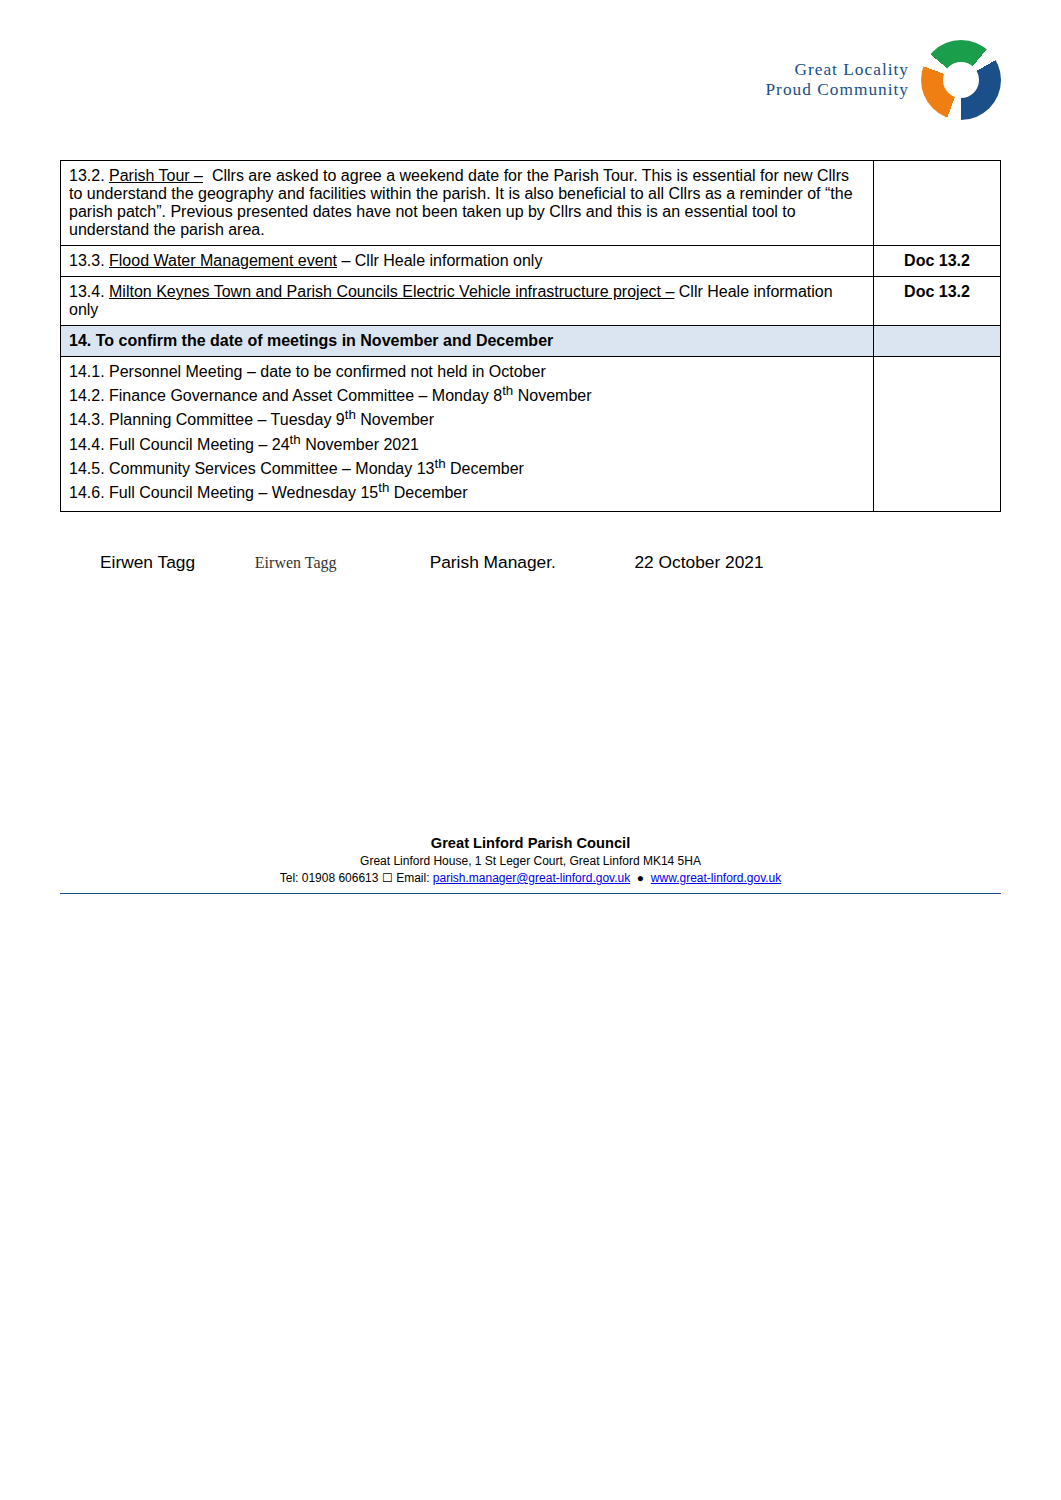Great Locality Proud Community
| 13.2. Parish Tour – Cllrs are asked to agree a weekend date for the Parish Tour. This is essential for new Cllrs to understand the geography and facilities within the parish. It is also beneficial to all Cllrs as a reminder of “the parish patch”. Previous presented dates have not been taken up by Cllrs and this is an essential tool to understand the parish area. | |
| 13.3. Flood Water Management event – Cllr Heale information only | Doc 13.2 |
| 13.4. Milton Keynes Town and Parish Councils Electric Vehicle infrastructure project – Cllr Heale information only | Doc 13.2 |
| 14. To confirm the date of meetings in November and December | |
| 14.1. Personnel Meeting – date to be confirmed not held in October 14.2. Finance Governance and Asset Committee – Monday 8 th November 14.3. Planning Committee – Tuesday 9 th November 14.4. Full Council Meeting – 24 th November 2021 14.5. Community Services Committee – Monday 13 th December 14.6. Full Council Meeting – Wednesday 15 th December | |
Eirwen Tagg Eirwen Tagg Parish Manager. 22 October 2021
Great Linford Parish Council
Great Linford House, 1 St Leger Court, Great Linford MK14 5HA
Tel: 01908 606613 ☐ Email: parish.manager@great-linford.gov.uk ● www.great-linford.gov.uk